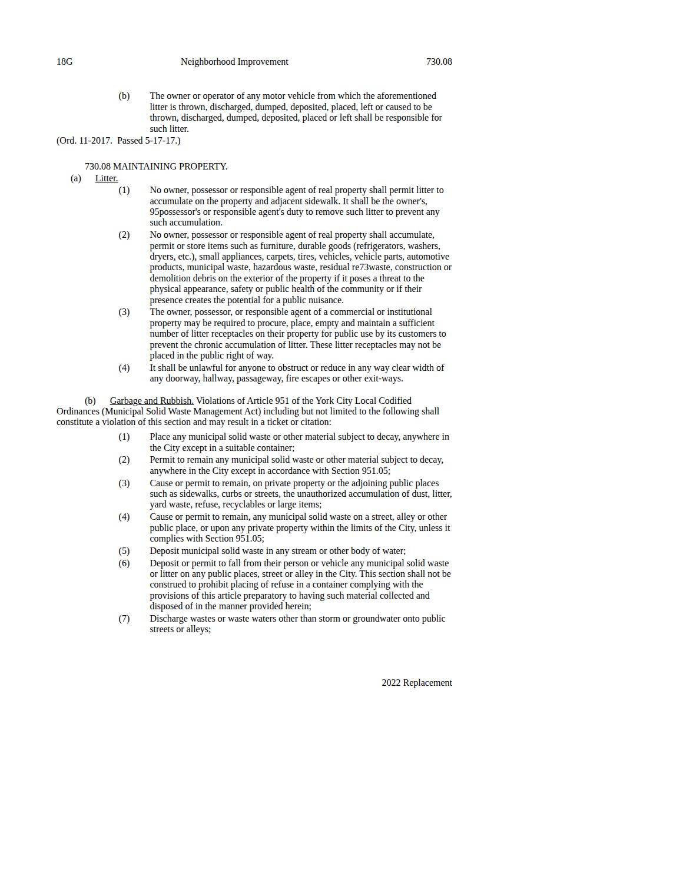18G
Neighborhood Improvement
730.08
(b)
The owner or operator of any motor vehicle from which the aforementioned litter is thrown, discharged, dumped, deposited, placed, left or caused to be thrown, discharged, dumped, deposited, placed or left shall be responsible for such litter.
(Ord. 11-2017. Passed 5-17-17.)
730.08 MAINTAINING PROPERTY.
(a) Litter.
(1)
No owner, possessor or responsible agent of real property shall permit litter to accumulate on the property and adjacent sidewalk. It shall be the owner's, 95possessor's or responsible agent's duty to remove such litter to prevent any such accumulation.
(2)
No owner, possessor or responsible agent of real property shall accumulate, permit or store items such as furniture, durable goods (refrigerators, washers, dryers, etc.), small appliances, carpets, tires, vehicles, vehicle parts, automotive products, municipal waste, hazardous waste, residual re73waste, construction or demolition debris on the exterior of the property if it poses a threat to the physical appearance, safety or public health of the community or if their presence creates the potential for a public nuisance.
(3)
The owner, possessor, or responsible agent of a commercial or institutional property may be required to procure, place, empty and maintain a sufficient number of litter receptacles on their property for public use by its customers to prevent the chronic accumulation of litter. These litter receptacles may not be placed in the public right of way.
(4)
It shall be unlawful for anyone to obstruct or reduce in any way clear width of any doorway, hallway, passageway, fire escapes or other exit-ways.
(b) Garbage and Rubbish. Violations of Article 951 of the York City Local Codified Ordinances (Municipal Solid Waste Management Act) including but not limited to the following shall constitute a violation of this section and may result in a ticket or citation:
(1)
Place any municipal solid waste or other material subject to decay, anywhere in the City except in a suitable container;
(2)
Permit to remain any municipal solid waste or other material subject to decay, anywhere in the City except in accordance with Section 951.05;
(3)
Cause or permit to remain, on private property or the adjoining public places such as sidewalks, curbs or streets, the unauthorized accumulation of dust, litter, yard waste, refuse, recyclables or large items;
(4)
Cause or permit to remain, any municipal solid waste on a street, alley or other public place, or upon any private property within the limits of the City, unless it complies with Section 951.05;
(5)
Deposit municipal solid waste in any stream or other body of water;
(6)
Deposit or permit to fall from their person or vehicle any municipal solid waste or litter on any public places, street or alley in the City. This section shall not be construed to prohibit placing of refuse in a container complying with the provisions of this article preparatory to having such material collected and disposed of in the manner provided herein;
(7)
Discharge wastes or waste waters other than storm or groundwater onto public streets or alleys;
2022 Replacement